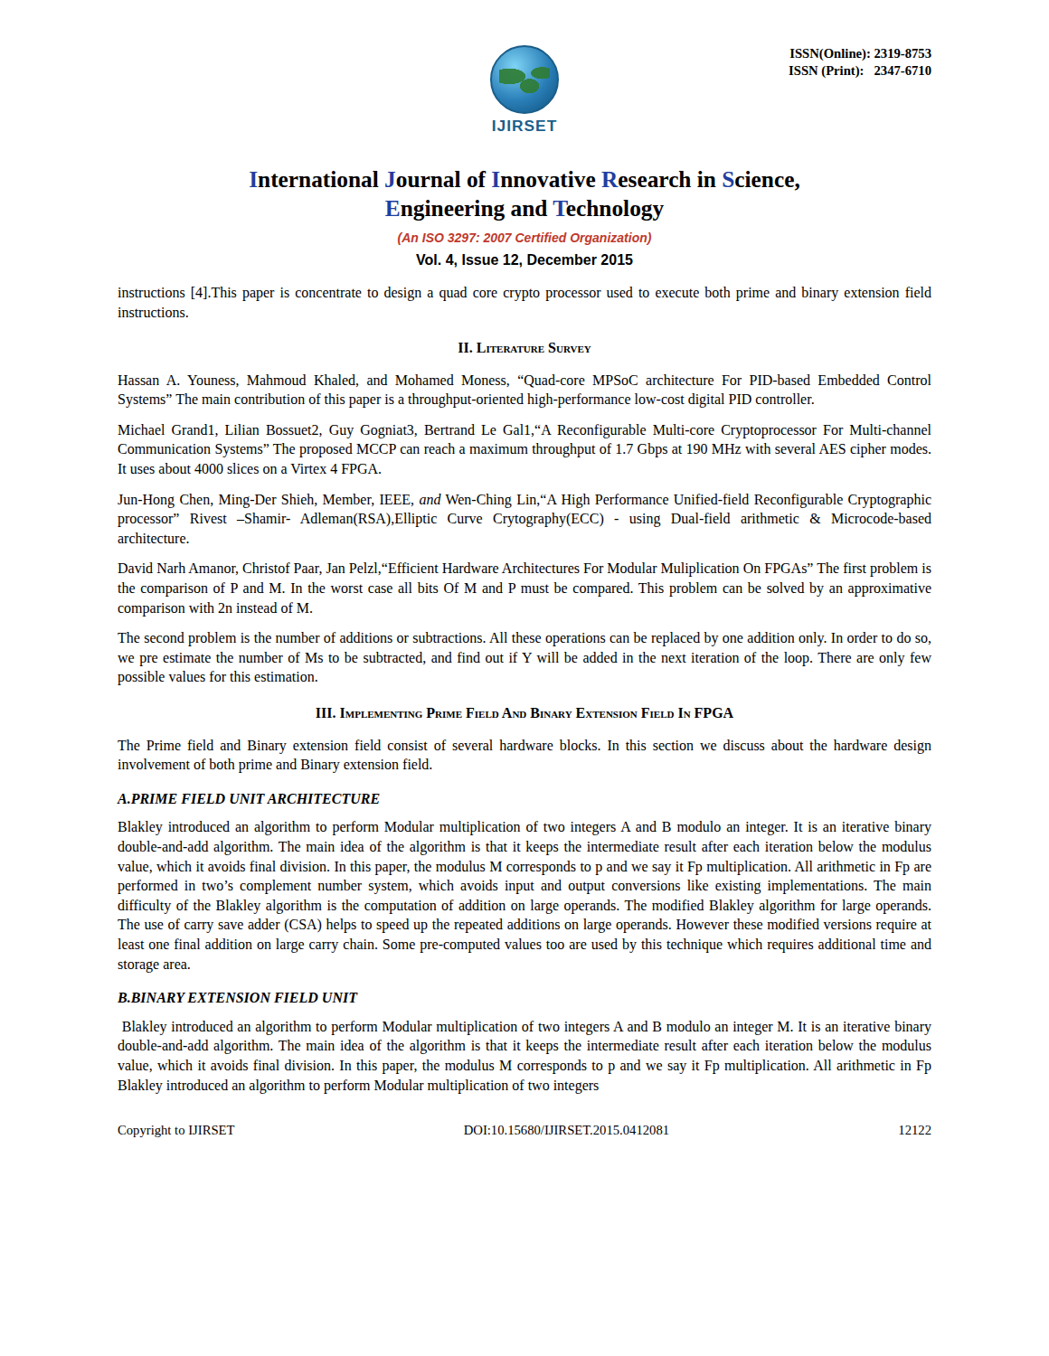IJ IRSET
ISSN(Online): 2319-8753
ISSN (Print): 2347-6710
International Journal of Innovative Research in Science, Engineering and Technology
(An ISO 3297: 2007 Certified Organization)
Vol. 4, Issue 12, December 2015
instructions [4].This paper is concentrate to design a quad core crypto processor used to execute both prime and binary extension field instructions.
II. Literature Survey
Hassan A. Youness, Mahmoud Khaled, and Mohamed Moness, “Quad-core MPSoC architecture For PID-based Embedded Control Systems” The main contribution of this paper is a throughput-oriented high-performance low-cost digital PID controller.
Michael Grand1, Lilian Bossuet2, Guy Gogniat3, Bertrand Le Gal1,“A Reconfigurable Multi-core Cryptoprocessor For Multi-channel Communication Systems” The proposed MCCP can reach a maximum throughput of 1.7 Gbps at 190 MHz with several AES cipher modes. It uses about 4000 slices on a Virtex 4 FPGA.
Jun-Hong Chen, Ming-Der Shieh, Member, IEEE, and Wen-Ching Lin,“A High Performance Unified-field Reconfigurable Cryptographic processor” Rivest –Shamir- Adleman(RSA),Elliptic Curve Crytography(ECC) - using Dual-field arithmetic & Microcode-based architecture.
David Narh Amanor, Christof Paar, Jan Pelzl,“Efficient Hardware Architectures For Modular Muliplication On FPGAs” The first problem is the comparison of P and M. In the worst case all bits Of M and P must be compared. This problem can be solved by an approximative comparison with 2n instead of M.
The second problem is the number of additions or subtractions. All these operations can be replaced by one addition only. In order to do so, we pre estimate the number of Ms to be subtracted, and find out if Y will be added in the next iteration of the loop. There are only few possible values for this estimation.
III. Implementing Prime Field And Binary Extension Field In FPGA
The Prime field and Binary extension field consist of several hardware blocks. In this section we discuss about the hardware design involvement of both prime and Binary extension field.
A.PRIME FIELD UNIT ARCHITECTURE
Blakley introduced an algorithm to perform Modular multiplication of two integers A and B modulo an integer. It is an iterative binary double-and-add algorithm. The main idea of the algorithm is that it keeps the intermediate result after each iteration below the modulus value, which it avoids final division. In this paper, the modulus M corresponds to p and we say it Fp multiplication. All arithmetic in Fp are performed in two’s complement number system, which avoids input and output conversions like existing implementations. The main difficulty of the Blakley algorithm is the computation of addition on large operands. The modified Blakley algorithm for large operands. The use of carry save adder (CSA) helps to speed up the repeated additions on large operands. However these modified versions require at least one final addition on large carry chain. Some pre-computed values too are used by this technique which requires additional time and storage area.
B.BINARY EXTENSION FIELD UNIT
Blakley introduced an algorithm to perform Modular multiplication of two integers A and B modulo an integer M. It is an iterative binary double-and-add algorithm. The main idea of the algorithm is that it keeps the intermediate result after each iteration below the modulus value, which it avoids final division. In this paper, the modulus M corresponds to p and we say it Fp multiplication. All arithmetic in Fp Blakley introduced an algorithm to perform Modular multiplication of two integers
Copyright to IJIRSET
DOI:10.15680/IJIRSET.2015.0412081
12122